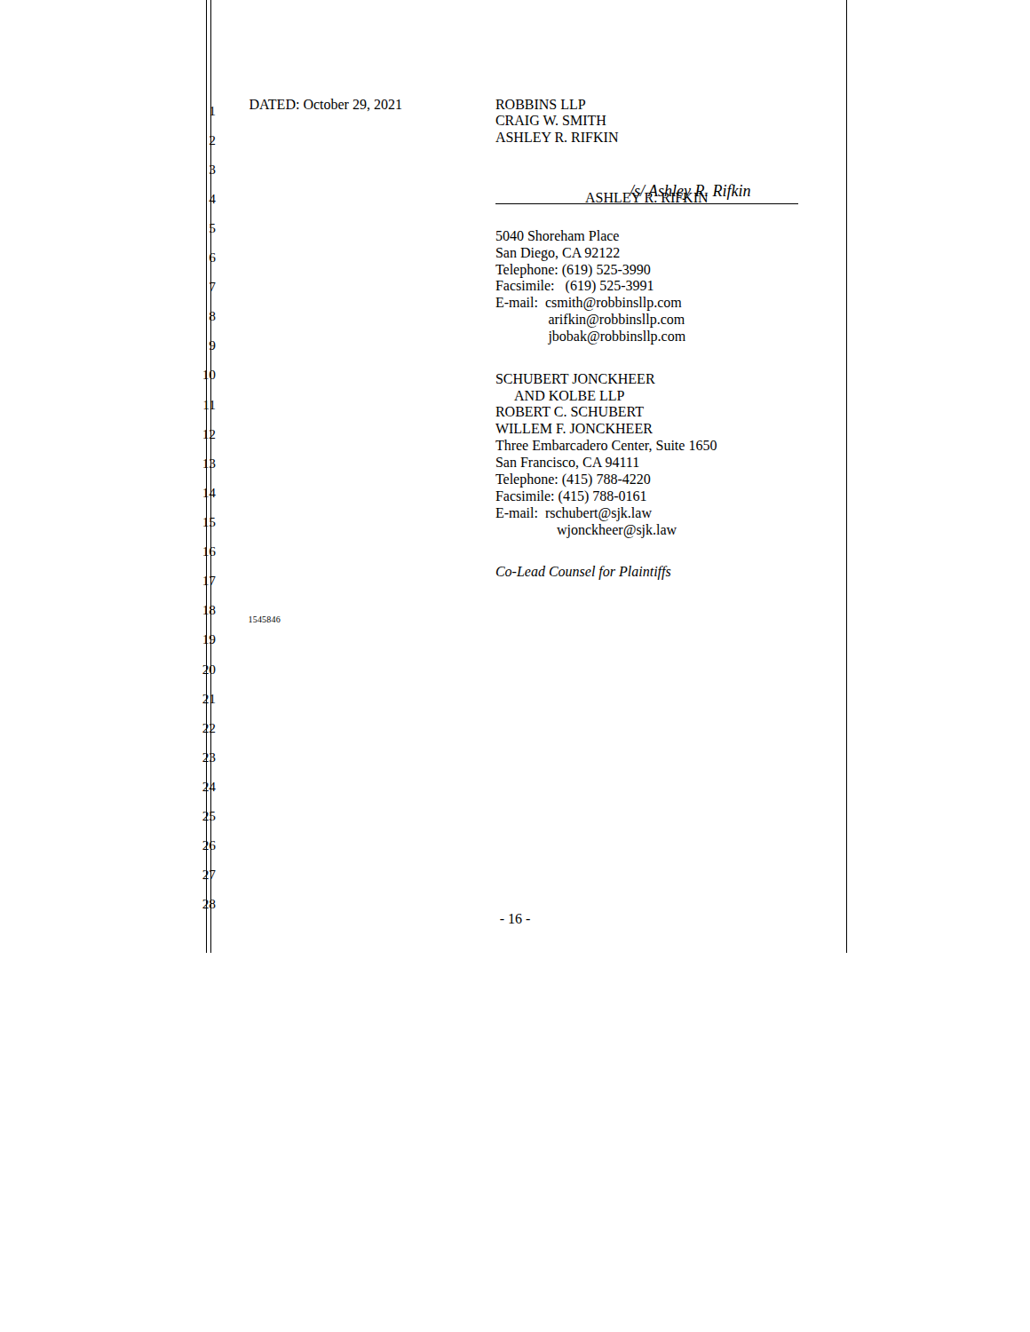1
2
3
4
5
6
7
8
9
10
11
12
13
14
15
16
17
18
19
20
21
22
23
24
25
26
27
28
| DATED: October 29, 2021 | ROBBINS LLP CRAIG W. SMITH ASHLEY R. RIFKIN /s/ Ashley R. Rifkin ASHLEY R. RIFKIN 5040 Shoreham Place San Diego, CA 92122 Telephone: (619) 525-3990 Facsimile: (619) 525-3991 E-mail: csmith@robbinsllp.com arifkin@robbinsllp.com jbobak@robbinsllp.com SCHUBERT JONCKHEER AND KOLBE LLP ROBERT C. SCHUBERT WILLEM F. JONCKHEER Three Embarcadero Center, Suite 1650 San Francisco, CA 94111 Telephone: (415) 788-4220 Facsimile: (415) 788-0161 E-mail: rschubert@sjk.law wjonckheer@sjk.law Co-Lead Counsel for Plaintiffs |
1545846
- 16 -